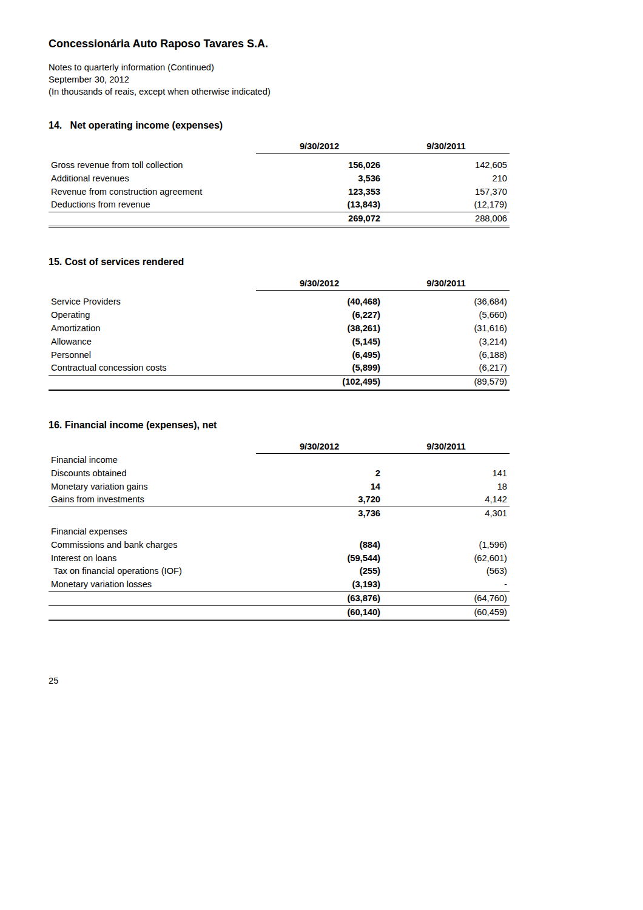Concessionária Auto Raposo Tavares S.A.
Notes to quarterly information (Continued)
September 30, 2012
(In thousands of reais, except when otherwise indicated)
14. Net operating income (expenses)
| | 9/30/2012 | 9/30/2011 |
| Gross revenue from toll collection | 156,026 | 142,605 |
| Additional revenues | 3,536 | 210 |
| Revenue from construction agreement | 123,353 | 157,370 |
| Deductions from revenue | (13,843) | (12,179) |
| | 269,072 | 288,006 |
15. Cost of services rendered
| | 9/30/2012 | 9/30/2011 |
| Service Providers | (40,468) | (36,684) |
| Operating | (6,227) | (5,660) |
| Amortization | (38,261) | (31,616) |
| Allowance | (5,145) | (3,214) |
| Personnel | (6,495) | (6,188) |
| Contractual concession costs | (5,899) | (6,217) |
| | (102,495) | (89,579) |
16. Financial income (expenses), net
| | 9/30/2012 | 9/30/2011 |
| Financial income | | |
| Discounts obtained | 2 | 141 |
| Monetary variation gains | 14 | 18 |
| Gains from investments | 3,720 | 4,142 |
| | 3,736 | 4,301 |
| Financial expenses | | |
| Commissions and bank charges | (884) | (1,596) |
| Interest on loans | (59,544) | (62,601) |
| Tax on financial operations (IOF) | (255) | (563) |
| Monetary variation losses | (3,193) | - |
| | (63,876) | (64,760) |
| | (60,140) | (60,459) |
25